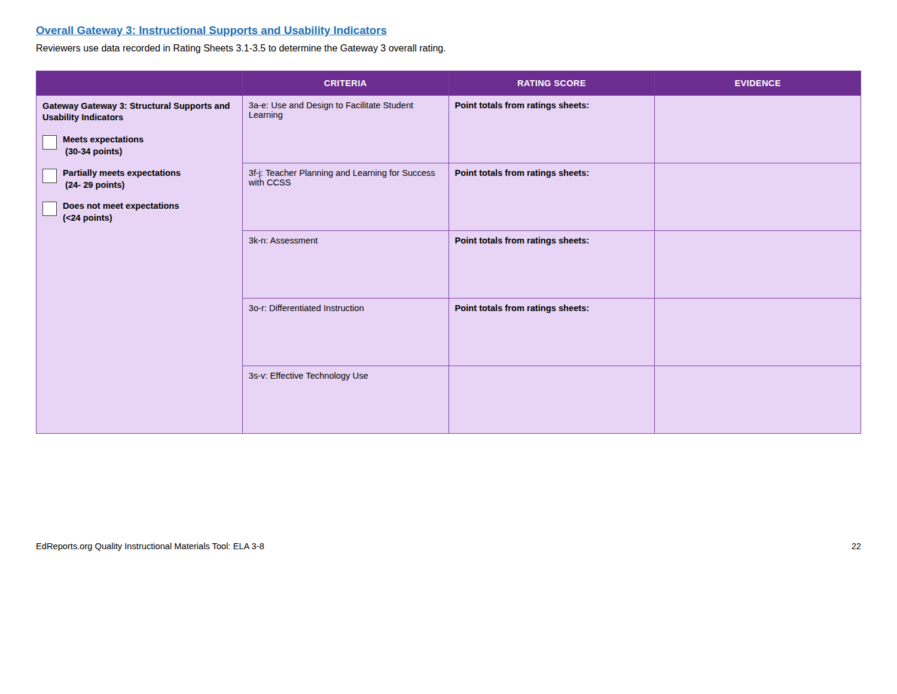Overall Gateway 3: Instructional Supports and Usability Indicators
Reviewers use data recorded in Rating Sheets 3.1-3.5 to determine the Gateway 3 overall rating.
| | CRITERIA | RATING SCORE | EVIDENCE |
| --- | --- | --- | --- |
| Gateway Gateway 3: Structural Supports and Usability Indicators Meets expectations (30-34 points) Partially meets expectations (24- 29 points) Does not meet expectations (<24 points) | 3a-e: Use and Design to Facilitate Student Learning | Point totals from ratings sheets: | |
| 3f-j: Teacher Planning and Learning for Success with CCSS | Point totals from ratings sheets: | |
| 3k-n: Assessment | Point totals from ratings sheets: | |
| 3o-r: Differentiated Instruction | Point totals from ratings sheets: | |
| 3s-v: Effective Technology Use | | |
EdReports.org Quality Instructional Materials Tool: ELA 3-8 22